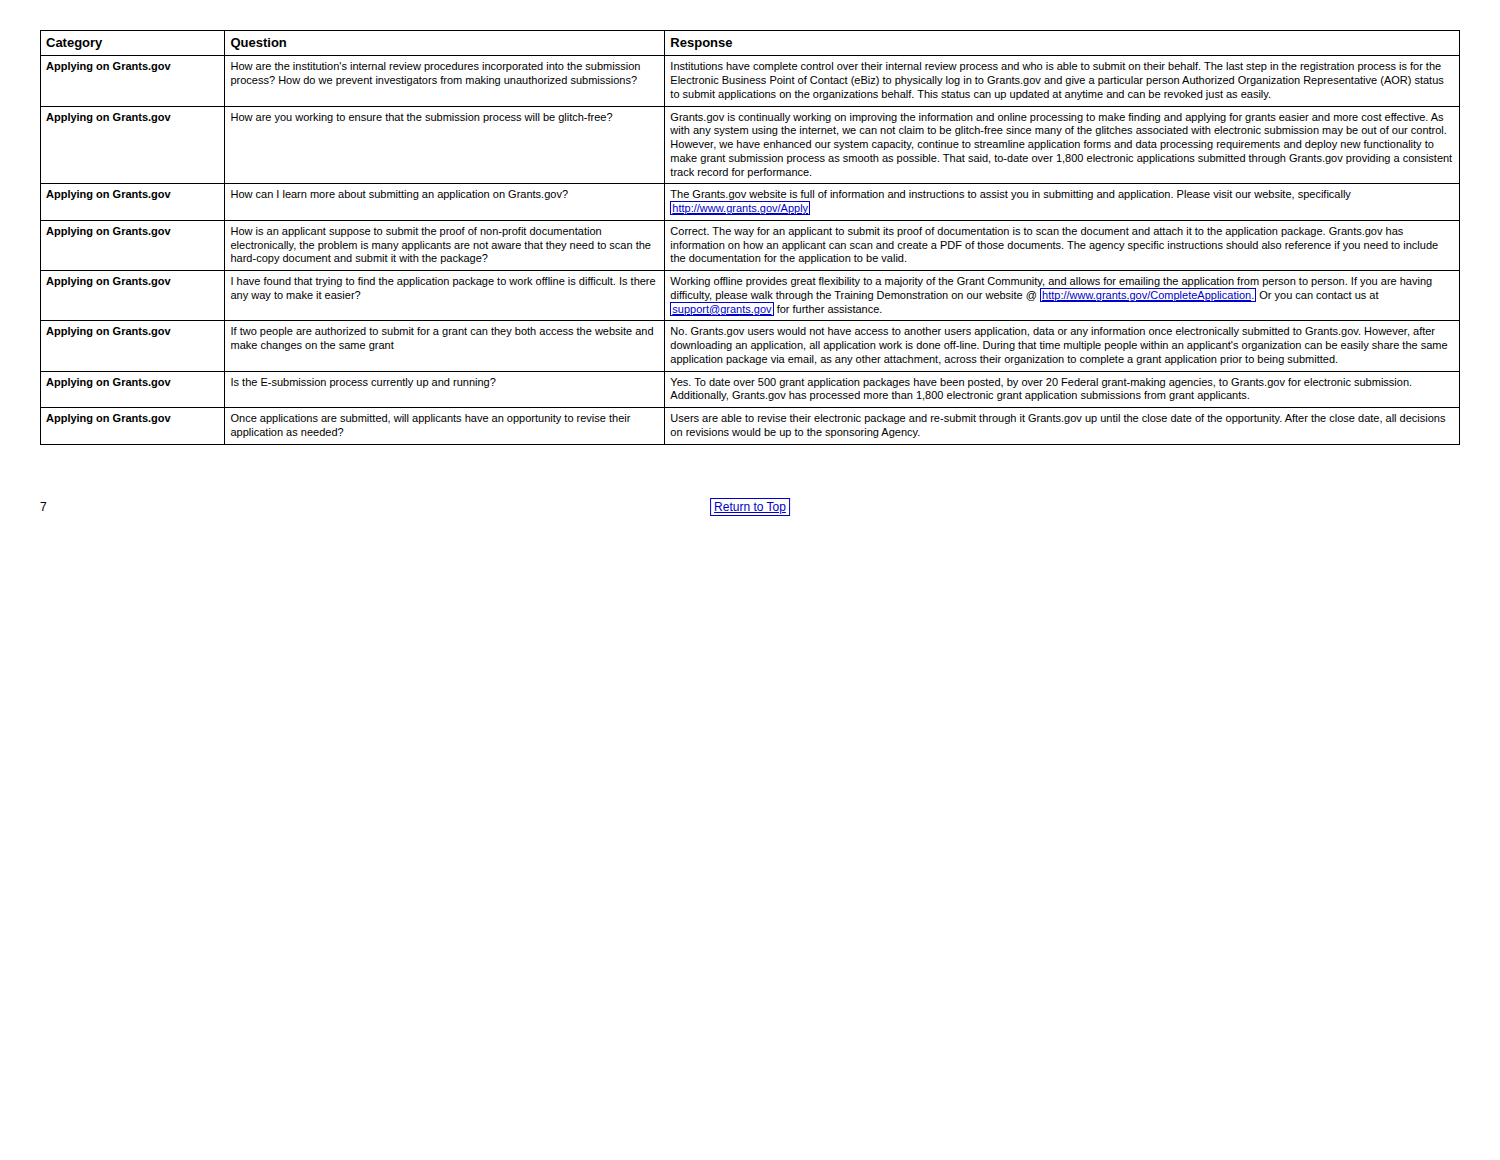| Category | Question | Response |
| --- | --- | --- |
| Applying on Grants.gov | How are the institution's internal review procedures incorporated into the submission process? How do we prevent investigators from making unauthorized submissions? | Institutions have complete control over their internal review process and who is able to submit on their behalf. The last step in the registration process is for the Electronic Business Point of Contact (eBiz) to physically log in to Grants.gov and give a particular person Authorized Organization Representative (AOR) status to submit applications on the organizations behalf. This status can up updated at anytime and can be revoked just as easily. |
| Applying on Grants.gov | How are you working to ensure that the submission process will be glitch-free? | Grants.gov is continually working on improving the information and online processing to make finding and applying for grants easier and more cost effective. As with any system using the internet, we can not claim to be glitch-free since many of the glitches associated with electronic submission may be out of our control. However, we have enhanced our system capacity, continue to streamline application forms and data processing requirements and deploy new functionality to make grant submission process as smooth as possible. That said, to-date over 1,800 electronic applications submitted through Grants.gov providing a consistent track record for performance. |
| Applying on Grants.gov | How can I learn more about submitting an application on Grants.gov? | The Grants.gov website is full of information and instructions to assist you in submitting and application. Please visit our website, specifically http://www.grants.gov/Apply |
| Applying on Grants.gov | How is an applicant suppose to submit the proof of non-profit documentation electronically, the problem is many applicants are not aware that they need to scan the hard-copy document and submit it with the package? | Correct. The way for an applicant to submit its proof of documentation is to scan the document and attach it to the application package. Grants.gov has information on how an applicant can scan and create a PDF of those documents. The agency specific instructions should also reference if you need to include the documentation for the application to be valid. |
| Applying on Grants.gov | I have found that trying to find the application package to work offline is difficult. Is there any way to make it easier? | Working offline provides great flexibility to a majority of the Grant Community, and allows for emailing the application from person to person. If you are having difficulty, please walk through the Training Demonstration on our website @ http://www.grants.gov/CompleteApplication . Or you can contact us at support@grants.gov for further assistance. |
| Applying on Grants.gov | If two people are authorized to submit for a grant can they both access the website and make changes on the same grant | No. Grants.gov users would not have access to another users application, data or any information once electronically submitted to Grants.gov. However, after downloading an application, all application work is done off-line. During that time multiple people within an applicant's organization can be easily share the same application package via email, as any other attachment, across their organization to complete a grant application prior to being submitted. |
| Applying on Grants.gov | Is the E-submission process currently up and running? | Yes. To date over 500 grant application packages have been posted, by over 20 Federal grant-making agencies, to Grants.gov for electronic submission. Additionally, Grants.gov has processed more than 1,800 electronic grant application submissions from grant applicants. |
| Applying on Grants.gov | Once applications are submitted, will applicants have an opportunity to revise their application as needed? | Users are able to revise their electronic package and re-submit through it Grants.gov up until the close date of the opportunity. After the close date, all decisions on revisions would be up to the sponsoring Agency. |
7 Return to Top